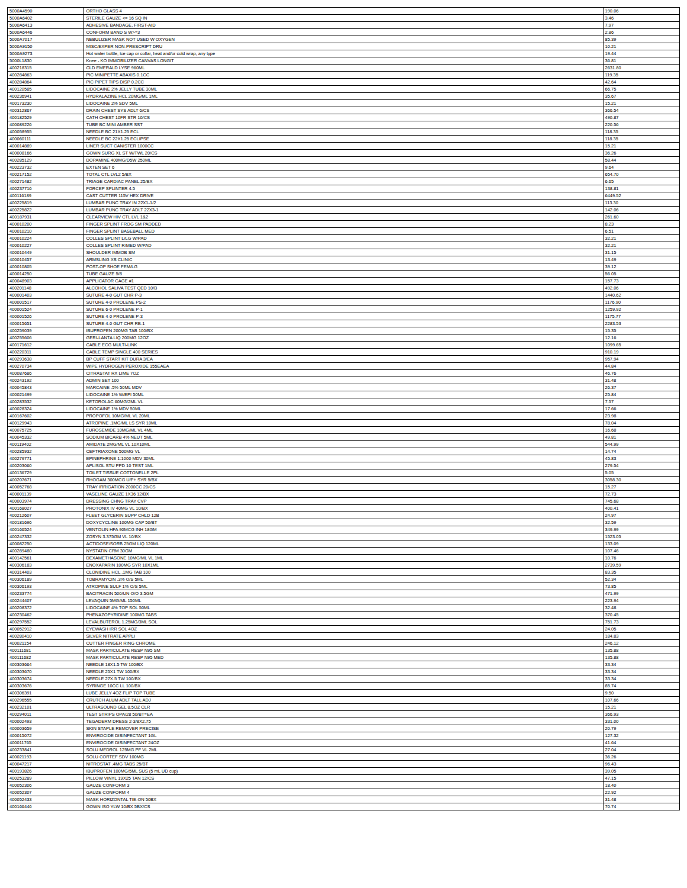| 5000A4590 | ORTHO GLASS 4 | 190.06 |
| 5000A6402 | STERILE GAUZE <= 16 SQ IN | 3.46 |
| 5000A6413 | ADHESIVE BANDAGE, FIRST-AID | 7.97 |
| 5000A6446 | CONFORM BAND S W>=3 | 2.86 |
| 5000A7017 | NEBULIZER MASK NOT USED W OXYGEN | 85.39 |
| 5000A9150 | MISC/EXPER NON-PRESCRIPT DRU | 10.21 |
| 5000A9273 | Hot water bottle, ice cap or collar, heat and/or cold wrap, any type | 19.44 |
| 5000L1830 | Knee - KO IMMOBILIZER CANVAS LONGIT | 36.81 |
| 400218315 | CLD EMERALD LYSE 960ML | 2631.80 |
| 400284863 | PIC MINIPETTE ABAXIS 0.1CC | 119.35 |
| 400284864 | PIC PIPET TIPS DISP 0.2CC | 42.64 |
| 400120585 | LIDOCAINE 2% JELLY TUBE 30ML | 66.75 |
| 400236941 | HYDRALAZINE HCL 20MG/ML 1ML | 35.67 |
| 400173230 | LIDOCAINE 2% SDV 5ML | 15.21 |
| 400312867 | DRAIN CHEST SYS ADLT 6/CS | 366.54 |
| 400182529 | CATH CHEST 10FR STR 10/CS | 490.87 |
| 400089226 | TUBE BC MINI AMBER SST | 220.56 |
| 400058955 | NEEDLE BC 21X1.25 ECL | 118.35 |
| 400060111 | NEEDLE BC 22X1.25 ECLIPSE | 118.35 |
| 400014889 | LINER SUCT CANISTER 1000CC | 15.21 |
| 400008166 | GOWN SURG XL ST W/TWL 20/CS | 36.26 |
| 400285129 | DOPAMINE 400MG/D5W 250ML | 58.44 |
| 400223732 | EXTEN SET 6 | 9.64 |
| 400217152 | TOTAL CTL LVL2 5/BX | 654.70 |
| 400271482 | TRIAGE CARDIAC PANEL 25/BX | 6.65 |
| 400237716 | FORCEP SPLINTER 4.5 | 138.81 |
| 400116189 | CAST CUTTER 115V HEX DRIVE | 6449.52 |
| 400225819 | LUMBAR PUNC TRAY IN 22X1-1/2 | 113.30 |
| 400225822 | LUMBAR PUNC TRAY ADLT 22X3-1 | 142.06 |
| 400187931 | CLEARVIEW HIV CTL LVL 1&2 | 261.60 |
| 400010200 | FINGER SPLINT FROG SM PADDED | 8.23 |
| 400010210 | FINGER SPLINT BASEBALL MED | 6.51 |
| 400010224 | COLLES SPLINT L/LG W/PAD | 32.21 |
| 400010227 | COLLES SPLINT R/MED W/PAD | 32.21 |
| 400010449 | SHOULDER IMMOB SM | 31.15 |
| 400010457 | ARMSLING XS CLINIC | 13.49 |
| 400010805 | POST-OP SHOE FEM/LG | 39.12 |
| 400014250 | TUBE GAUZE 5/8 | 56.05 |
| 400048903 | APPLICATOR CAGE #1 | 157.73 |
| 400201148 | ALCOHOL SALIVA TEST QED 10/B | 492.06 |
| 400001403 | SUTURE 4-0 GUT CHR P-3 | 1440.62 |
| 400001517 | SUTURE 4-0 PROLENE PS-2 | 1176.90 |
| 400001524 | SUTURE 6-0 PROLENE P-1 | 1259.92 |
| 400001526 | SUTURE 4-0 PROLENE P-3 | 1175.77 |
| 400015651 | SUTURE 4-0 GUT CHR RB-1 | 2283.53 |
| 400259039 | IBUPROFEN 200MG TAB 100/BX | 15.35 |
| 400255606 | GERI-LANTA LIQ 200MG 12OZ | 12.16 |
| 400171612 | CABLE ECG MULTI-LINK | 1099.65 |
| 400220311 | CABLE TEMP SINGLE 400 SERIES | 910.19 |
| 400293638 | BP CUFF START KIT DURA 3/EA | 957.94 |
| 400270734 | WIPE HYDROGEN PEROXIDE 155EAEA | 44.84 |
| 400087686 | CITRASTAT RX LIME 7OZ | 46.76 |
| 400243192 | ADMIN SET 100 | 31.48 |
| 400045843 | MARCAINE .5% 50ML MDV | 26.37 |
| 400021499 | LIDOCAINE 1% W/EPI 50ML | 25.84 |
| 400283532 | KETOROLAC 60MG/2ML VL | 7.57 |
| 400028324 | LIDOCAINE 1% MDV 50ML | 17.66 |
| 400167602 | PROPOFOL 10MG/ML VL 20ML | 23.98 |
| 400129943 | ATROPINE .1MG/ML LS SYR 10ML | 78.04 |
| 400075725 | FUROSEMIDE 10MG/ML VL 4ML | 16.68 |
| 400045332 | SODIUM BICARB 4% NEUT 5ML | 49.81 |
| 400119402 | AMIDATE 2MG/ML VL 10X10ML | 544.99 |
| 400285932 | CEFTRIAXONE 500MG VL | 14.74 |
| 400279771 | EPINEPHRINE 1:1000 MDV 30ML | 45.83 |
| 400203060 | APLISOL STU PPD 10 TEST 1ML | 279.54 |
| 400136729 | TOILET TISSUE COTTONELLE 2PL | 5.05 |
| 400207671 | RHOGAM 300MCG U/F+ SYR 5/BX | 3058.30 |
| 400052768 | TRAY IRRIGATION 2000CC 20/CS | 15.27 |
| 400001139 | VASELINE GAUZE 1X36 12/BX | 72.73 |
| 400003974 | DRESSING CHNG TRAY CVP | 745.68 |
| 400168027 | PROTONIX IV 40MG VL 10/BX | 400.41 |
| 400212607 | FLEET GLYCERIN SUPP CHLD 12B | 24.97 |
| 400181696 | DOXYCYCLINE 100MG CAP 50/BT | 32.59 |
| 400166524 | VENTOLIN HFA 90MCG INH 18GM | 349.99 |
| 400247332 | ZOSYN 3.375GM VL 10/BX | 1523.05 |
| 400082250 | ACTIDOSE/SORB 25GM LIQ 120ML | 133.09 |
| 400289480 | NYSTATIN CRM 30GM | 107.46 |
| 400142561 | DEXAMETHASONE 10MG/ML VL 1ML | 10.76 |
| 400306183 | ENOXAPARIN 100MG SYR 10X1ML | 2739.59 |
| 400314403 | CLONIDINE HCL .1MG TAB 100 | 83.35 |
| 400306189 | TOBRAMYCIN .3% O/S 5ML | 52.34 |
| 400306193 | ATROPINE SULF 1% O/S 5ML | 73.85 |
| 400233774 | BACITRACIN 500/UN O/O 3.5GM | 471.99 |
| 400244407 | LEVAQUIN 5MG/ML 150ML | 223.94 |
| 400208372 | LIDOCAINE 4% TOP SOL 50ML | 32.48 |
| 400230462 | PHENAZOPYRIDINE 100MG TABS | 370.45 |
| 400297552 | LEVALBUTEROL 1.25MG/3ML SOL | 751.73 |
| 400052912 | EYEWASH IRR SOL 4OZ | 24.05 |
| 400280410 | SILVER NITRATE APPLI | 184.83 |
| 400021154 | CUTTER FINGER RING CHROME | 246.12 |
| 400111681 | MASK PARTICULATE RESP N95 SM | 135.88 |
| 400111682 | MASK PARTICULATE RESP N95 MED | 135.88 |
| 400303664 | NEEDLE 18X1.5 TW 100/BX | 33.34 |
| 400303670 | NEEDLE 25X1 TW 100/BX | 33.34 |
| 400303674 | NEEDLE 27X.5 TW 100/BX | 33.34 |
| 400303676 | SYRINGE 10CC LL 100/BX | 85.74 |
| 400306391 | LUBE JELLY 4OZ FLIP TOP TUBE | 9.50 |
| 400296555 | CRUTCH ALUM ADLT TALL ADJ | 107.66 |
| 400232101 | ULTRASOUND GEL 8.5OZ CLR | 15.21 |
| 400294011 | TEST STRIPS OPA/28 50/BT=EA | 366.93 |
| 400002493 | TEGADERM DRESS 2-3/8X2.75 | 331.00 |
| 400003659 | SKIN STAPLE REMOVER PRECISE | 20.79 |
| 400015072 | ENVIROCIDE DISINFECTANT 1GL | 127.32 |
| 400011765 | ENVIROCIDE DISINFECTANT 24OZ | 41.64 |
| 400233841 | SOLU MEDROL 125MG PF VL 2ML | 27.04 |
| 400021193 | SOLU CORTEF SDV 100MG | 36.26 |
| 400047217 | NITROSTAT .4MG TABS 25/BT | 96.43 |
| 400193826 | IBUPROFEN 100MG/5ML SUS (5 mL UD cup) | 39.05 |
| 400253289 | PILLOW VINYL 19X25 TAN 12/CS | 47.15 |
| 400052306 | GAUZE CONFORM 3 | 18.40 |
| 400052307 | GAUZE CONFORM 4 | 22.92 |
| 400052433 | MASK HORIZONTAL TIE-ON 50BX | 31.48 |
| 400166446 | GOWN ISO YLW 10/BX 5BX/CS | 70.74 |